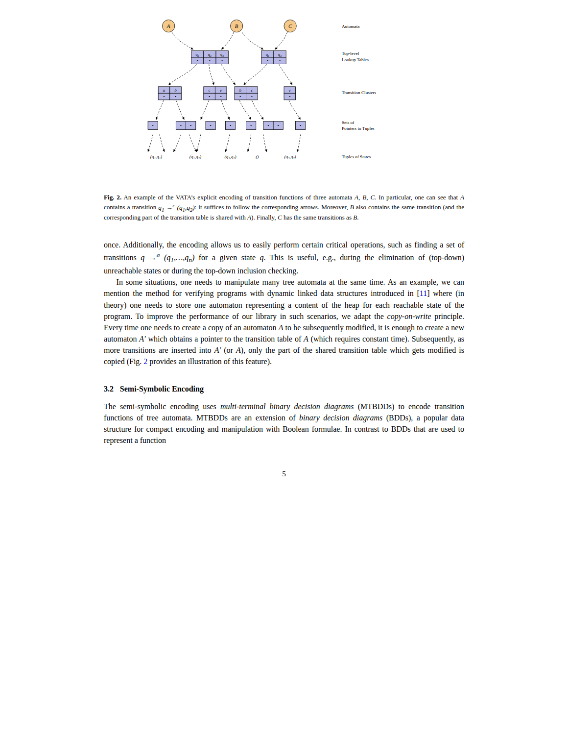A B C q₁ q₂ q₃ q₁ q₂ • • • • • a b c e b c e • • • • • • • • • • • • • • • • (q₁,q₁) (q₁,q₂) (q₂,q₂) () (q₃,q₂) Automata Top-level Lookup Tables Transition Clusters Sets of Pointers to Tuples Tuples of States
Fig. 2. An example of the VATA’s explicit encoding of transition functions of three automata A, B, C. In particular, one can see that A contains a transition q1 →c (q1,q2): it suffices to follow the corresponding arrows. Moreover, B also contains the same transition (and the corresponding part of the transition table is shared with A). Finally, C has the same transitions as B.
once. Additionally, the encoding allows us to easily perform certain critical operations, such as finding a set of transitions q →a (q1,…,qn) for a given state q. This is useful, e.g., during the elimination of (top-down) unreachable states or during the top-down inclusion checking.
In some situations, one needs to manipulate many tree automata at the same time. As an example, we can mention the method for verifying programs with dynamic linked data structures introduced in [11] where (in theory) one needs to store one automaton representing a content of the heap for each reachable state of the program. To improve the performance of our library in such scenarios, we adapt the copy-on-write principle. Every time one needs to create a copy of an automaton A to be subsequently modified, it is enough to create a new automaton A′ which obtains a pointer to the transition table of A (which requires constant time). Subsequently, as more transitions are inserted into A′ (or A), only the part of the shared transition table which gets modified is copied (Fig. 2 provides an illustration of this feature).
3.2 Semi-Symbolic Encoding
The semi-symbolic encoding uses multi-terminal binary decision diagrams (MTBDDs) to encode transition functions of tree automata. MTBDDs are an extension of binary decision diagrams (BDDs), a popular data structure for compact encoding and manipulation with Boolean formulae. In contrast to BDDs that are used to represent a function
5